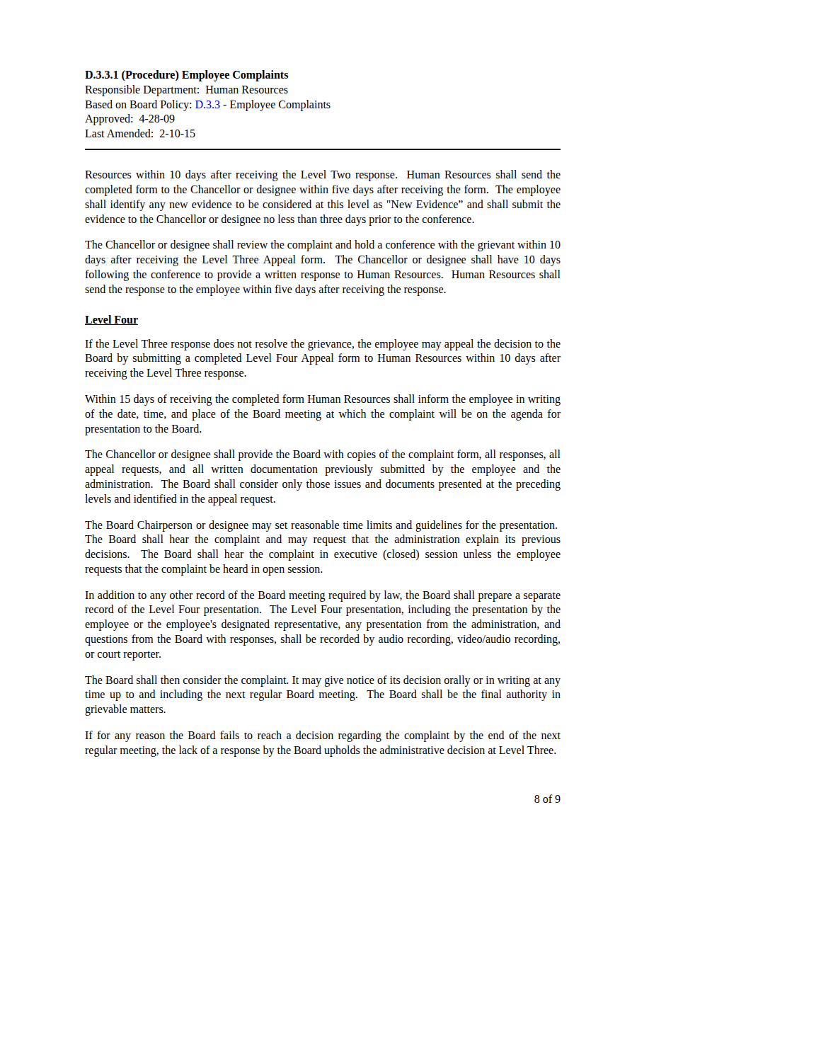D.3.3.1 (Procedure) Employee Complaints
Responsible Department: Human Resources
Based on Board Policy: D.3.3 - Employee Complaints
Approved: 4-28-09
Last Amended: 2-10-15
Resources within 10 days after receiving the Level Two response. Human Resources shall send the completed form to the Chancellor or designee within five days after receiving the form. The employee shall identify any new evidence to be considered at this level as "New Evidence” and shall submit the evidence to the Chancellor or designee no less than three days prior to the conference.
The Chancellor or designee shall review the complaint and hold a conference with the grievant within 10 days after receiving the Level Three Appeal form. The Chancellor or designee shall have 10 days following the conference to provide a written response to Human Resources. Human Resources shall send the response to the employee within five days after receiving the response.
Level Four
If the Level Three response does not resolve the grievance, the employee may appeal the decision to the Board by submitting a completed Level Four Appeal form to Human Resources within 10 days after receiving the Level Three response.
Within 15 days of receiving the completed form Human Resources shall inform the employee in writing of the date, time, and place of the Board meeting at which the complaint will be on the agenda for presentation to the Board.
The Chancellor or designee shall provide the Board with copies of the complaint form, all responses, all appeal requests, and all written documentation previously submitted by the employee and the administration. The Board shall consider only those issues and documents presented at the preceding levels and identified in the appeal request.
The Board Chairperson or designee may set reasonable time limits and guidelines for the presentation. The Board shall hear the complaint and may request that the administration explain its previous decisions. The Board shall hear the complaint in executive (closed) session unless the employee requests that the complaint be heard in open session.
In addition to any other record of the Board meeting required by law, the Board shall prepare a separate record of the Level Four presentation. The Level Four presentation, including the presentation by the employee or the employee's designated representative, any presentation from the administration, and questions from the Board with responses, shall be recorded by audio recording, video/audio recording, or court reporter.
The Board shall then consider the complaint. It may give notice of its decision orally or in writing at any time up to and including the next regular Board meeting. The Board shall be the final authority in grievable matters.
If for any reason the Board fails to reach a decision regarding the complaint by the end of the next regular meeting, the lack of a response by the Board upholds the administrative decision at Level Three.
8 of 9